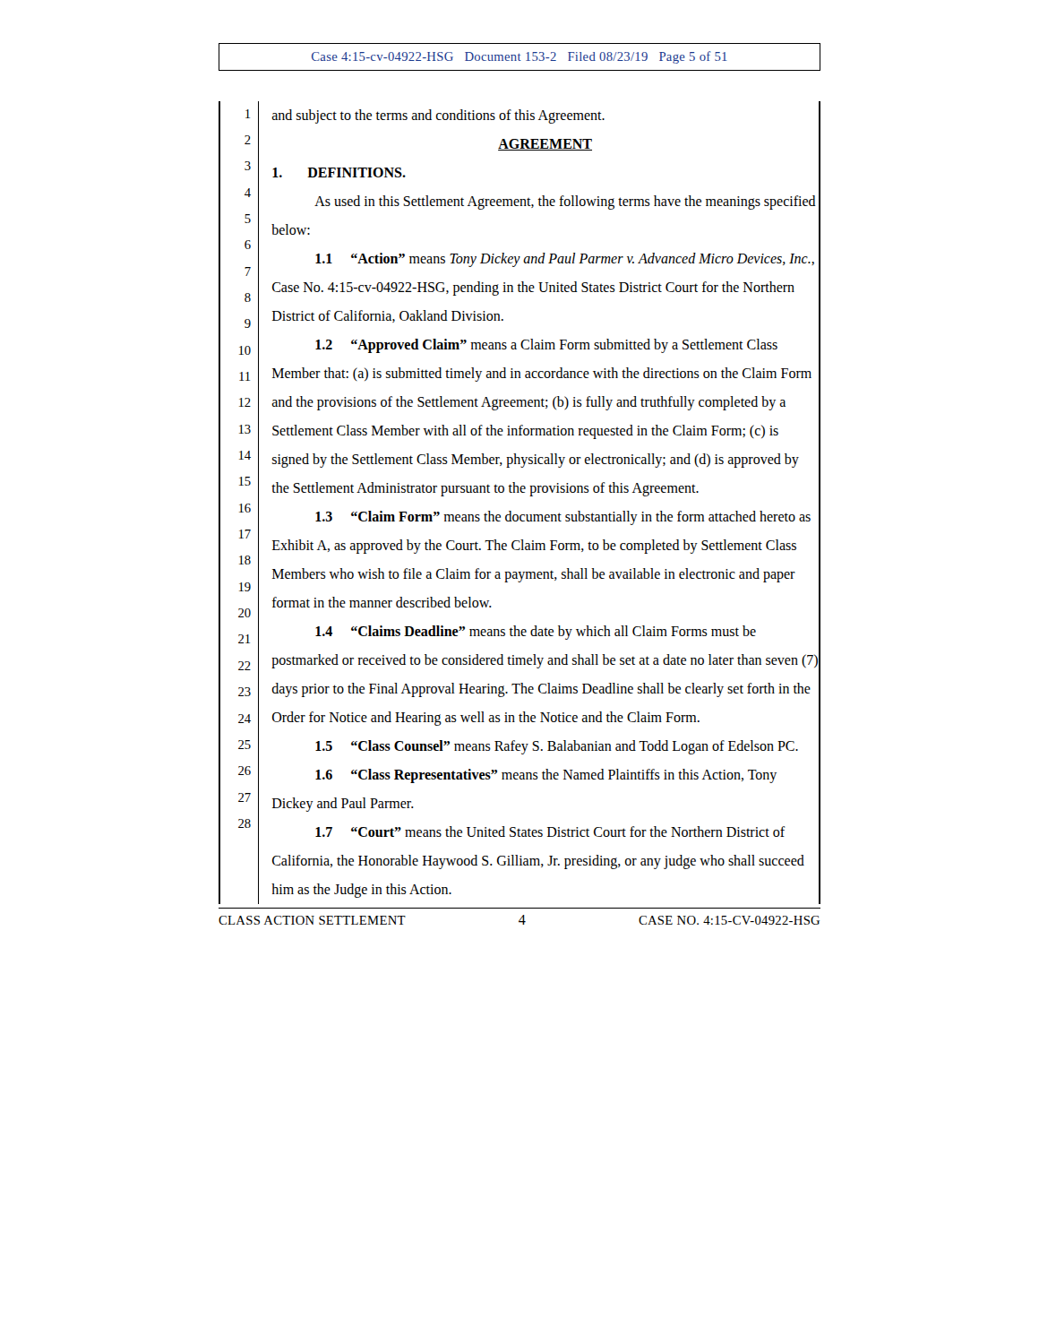Case 4:15-cv-04922-HSG Document 153-2 Filed 08/23/19 Page 5 of 51
1
2
3
4
5
6
7
8
9
10
11
12
13
14
15
16
17
18
19
20
21
22
23
24
25
26
27
28
and subject to the terms and conditions of this Agreement.
AGREEMENT
1. DEFINITIONS.
As used in this Settlement Agreement, the following terms have the meanings specified below:
1.1 “Action” means Tony Dickey and Paul Parmer v. Advanced Micro Devices, Inc., Case No. 4:15-cv-04922-HSG, pending in the United States District Court for the Northern District of California, Oakland Division.
1.2 “Approved Claim” means a Claim Form submitted by a Settlement Class Member that: (a) is submitted timely and in accordance with the directions on the Claim Form and the provisions of the Settlement Agreement; (b) is fully and truthfully completed by a Settlement Class Member with all of the information requested in the Claim Form; (c) is signed by the Settlement Class Member, physically or electronically; and (d) is approved by the Settlement Administrator pursuant to the provisions of this Agreement.
1.3 “Claim Form” means the document substantially in the form attached hereto as Exhibit A, as approved by the Court. The Claim Form, to be completed by Settlement Class Members who wish to file a Claim for a payment, shall be available in electronic and paper format in the manner described below.
1.4 “Claims Deadline” means the date by which all Claim Forms must be postmarked or received to be considered timely and shall be set at a date no later than seven (7) days prior to the Final Approval Hearing. The Claims Deadline shall be clearly set forth in the Order for Notice and Hearing as well as in the Notice and the Claim Form.
1.5 “Class Counsel” means Rafey S. Balabanian and Todd Logan of Edelson PC.
1.6 “Class Representatives” means the Named Plaintiffs in this Action, Tony Dickey and Paul Parmer.
1.7 “Court” means the United States District Court for the Northern District of California, the Honorable Haywood S. Gilliam, Jr. presiding, or any judge who shall succeed him as the Judge in this Action.
Class Action Settlement
4
Case No. 4:15-cv-04922-HSG